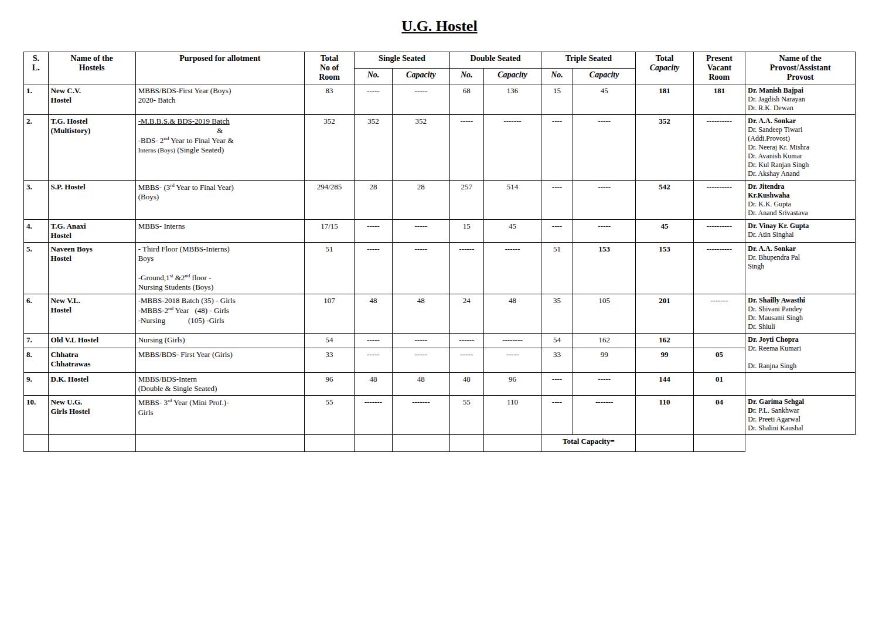U.G. Hostel
| S. L. | Name of the Hostels | Purposed for allotment | Total No of Room | Single Seated | Double Seated | Triple Seated | Total Capacity | Present Vacant Room | Name of the Provost/Assistant Provost |
| --- | --- | --- | --- | --- | --- | --- | --- | --- | --- |
| No. | Capacity | No. | Capacity | No. | Capacity |
| 1. | New C.V. Hostel | MBBS/BDS-First Year (Boys) 2020- Batch | 83 | ----- | ----- | 68 | 136 | 15 | 45 | 181 | 181 | Dr. Manish Bajpai Dr. Jagdish Narayan Dr. R.K. Dewan |
| 2. | T.G. Hostel (Multistory) | -M.B.B.S.& BDS-2019 Batch & -BDS- 2 nd Year to Final Year & Interns (Boys) (Single Seated) | 352 | 352 | 352 | ----- | ------- | ---- | ----- | 352 | ---------- | Dr. A.A. Sonkar Dr. Sandeep Tiwari (Addi.Provost) Dr. Neeraj Kr. Mishra Dr. Avanish Kumar Dr. Kul Ranjan Singh Dr. Akshay Anand |
| 3. | S.P. Hostel | MBBS- (3 rd Year to Final Year) (Boys) | 294/285 | 28 | 28 | 257 | 514 | ---- | ----- | 542 | ---------- | Dr. Jitendra Kr.Kushwaha Dr. K.K. Gupta Dr. Anand Srivastava |
| 4. | T.G. Anaxi Hostel | MBBS- Interns | 17/15 | ----- | ----- | 15 | 45 | ---- | ----- | 45 | ---------- | Dr. Vinay Kr. Gupta Dr. Atin Singhai |
| 5. | Naveen Boys Hostel | - Third Floor (MBBS-Interns) Boys -Ground,1 st &2 nd floor - Nursing Students (Boys) | 51 | ----- | ----- | ------ | ------ | 51 | 153 | 153 | ---------- | Dr. A.A. Sonkar Dr. Bhupendra Pal Singh |
| 6. | New V.L. Hostel | -MBBS-2018 Batch (35) - Girls -MBBS-2 nd Year (48) - Girls -Nursing (105) -Girls | 107 | 48 | 48 | 24 | 48 | 35 | 105 | 201 | ------- | Dr. Shailly Awasthi Dr. Shivani Pandey Dr. Mausami Singh Dr. Shiuli |
| 7. | Old V.L Hostel | Nursing (Girls) | 54 | ----- | ----- | ------ | -------- | 54 | 162 | 162 | | Dr. Joyti Chopra Dr. Reema Kumari Dr. Ranjna Singh |
| 8. | Chhatra Chhatrawas | MBBS/BDS- First Year (Girls) | 33 | ----- | ----- | ----- | ----- | 33 | 99 | 99 | 05 |
| 9. | D.K. Hostel | MBBS/BDS-Intern (Double & Single Seated) | 96 | 48 | 48 | 48 | 96 | ---- | ----- | 144 | 01 | |
| 10. | New U.G. Girls Hostel | MBBS- 3 rd Year (Mini Prof.)- Girls | 55 | ------- | ------- | 55 | 110 | ---- | ------- | 110 | 04 | Dr. Garima Sehgal D r. P.L. Sankhwar Dr. Preeti Agarwal Dr. Shalini Kaushal |
| | | | | | | | | Total Capacity= | | |